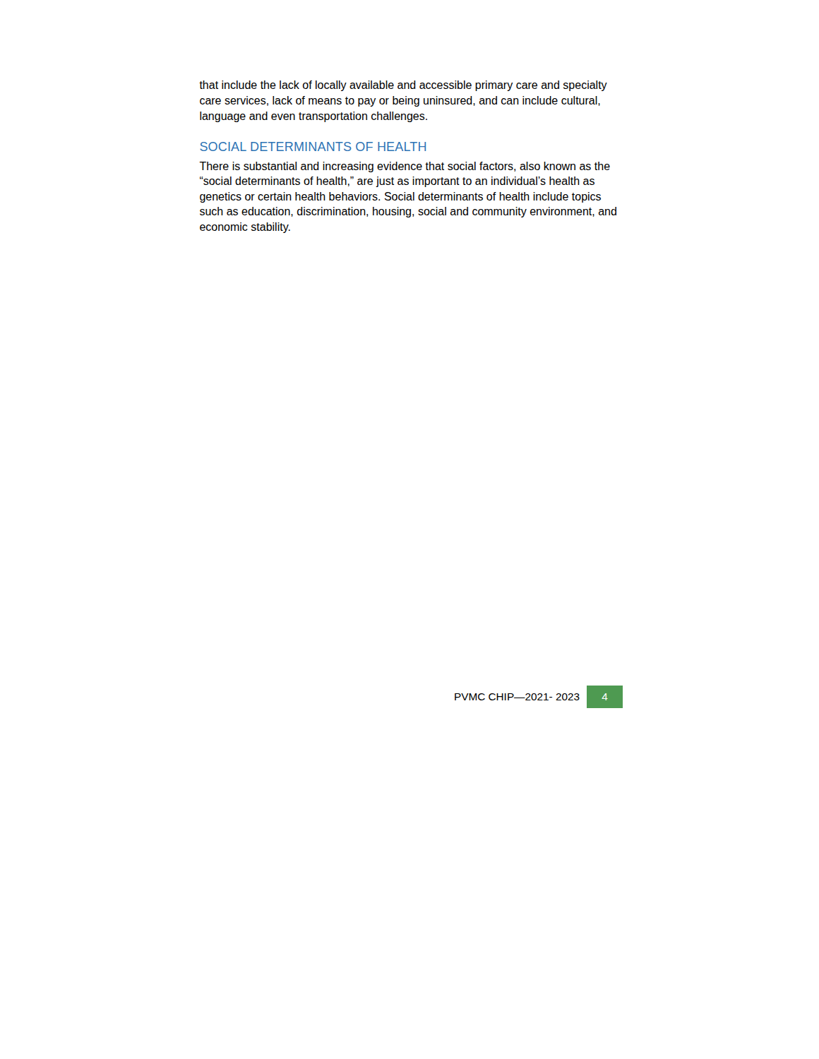that include the lack of locally available and accessible primary care and specialty care services, lack of means to pay or being uninsured, and can include cultural, language and even transportation challenges.
Social Determinants of Health
There is substantial and increasing evidence that social factors, also known as the “social determinants of health,” are just as important to an individual’s health as genetics or certain health behaviors. Social determinants of health include topics such as education, discrimination, housing, social and community environment, and economic stability.
PVMC CHIP—2021- 2023
4